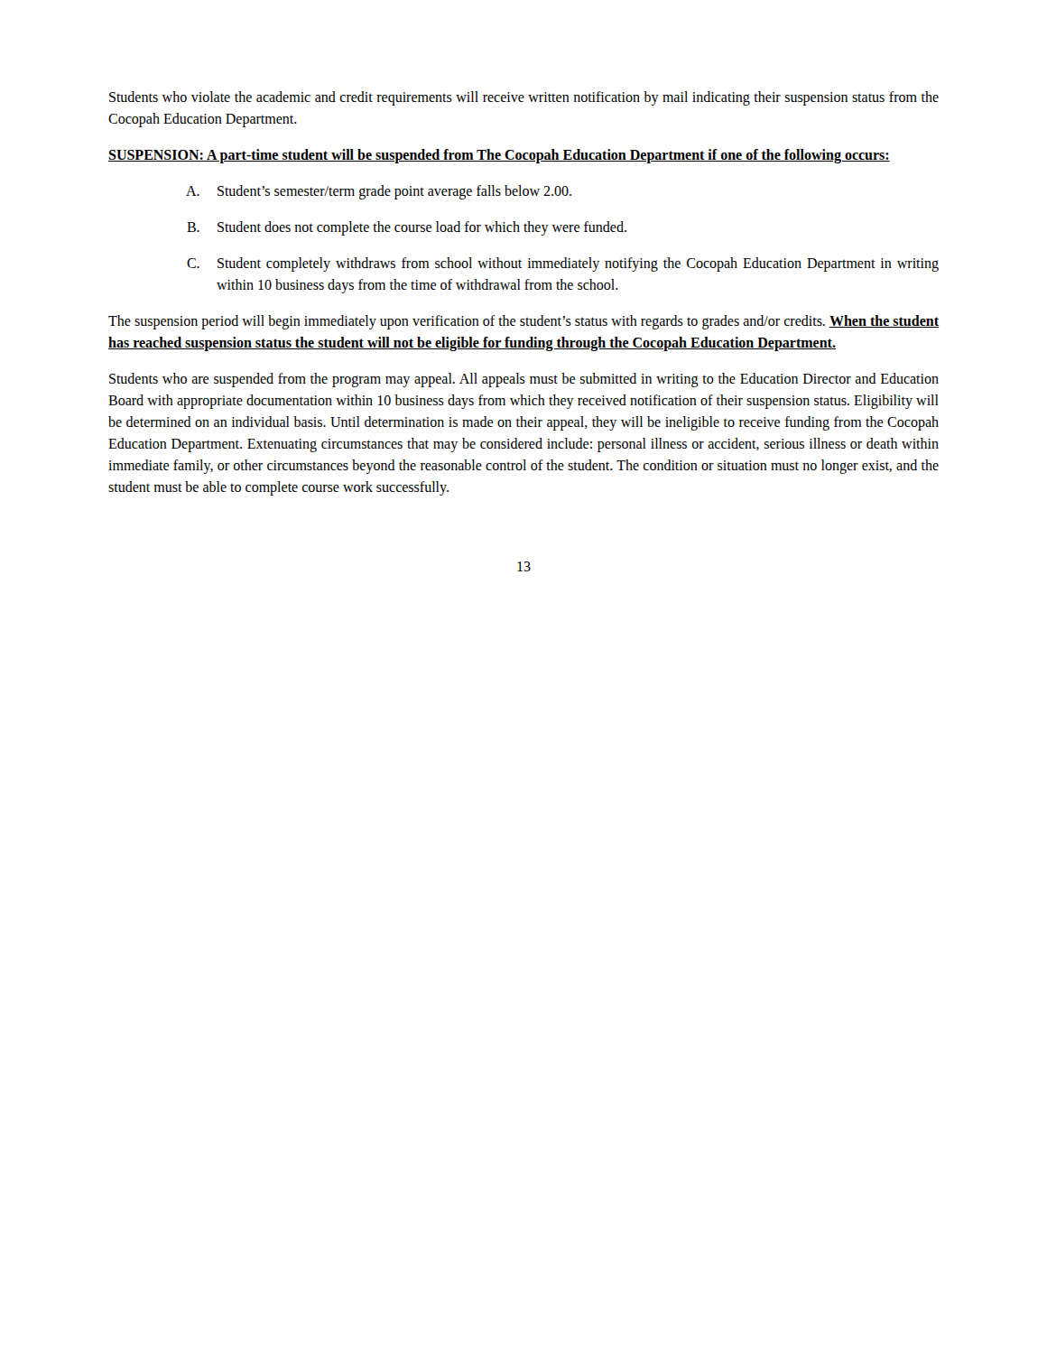Students who violate the academic and credit requirements will receive written notification by mail indicating their suspension status from the Cocopah Education Department.
SUSPENSION: A part-time student will be suspended from The Cocopah Education Department if one of the following occurs:
Student’s semester/term grade point average falls below 2.00.
Student does not complete the course load for which they were funded.
Student completely withdraws from school without immediately notifying the Cocopah Education Department in writing within 10 business days from the time of withdrawal from the school.
The suspension period will begin immediately upon verification of the student’s status with regards to grades and/or credits. When the student has reached suspension status the student will not be eligible for funding through the Cocopah Education Department.
Students who are suspended from the program may appeal. All appeals must be submitted in writing to the Education Director and Education Board with appropriate documentation within 10 business days from which they received notification of their suspension status. Eligibility will be determined on an individual basis. Until determination is made on their appeal, they will be ineligible to receive funding from the Cocopah Education Department. Extenuating circumstances that may be considered include: personal illness or accident, serious illness or death within immediate family, or other circumstances beyond the reasonable control of the student. The condition or situation must no longer exist, and the student must be able to complete course work successfully.
13